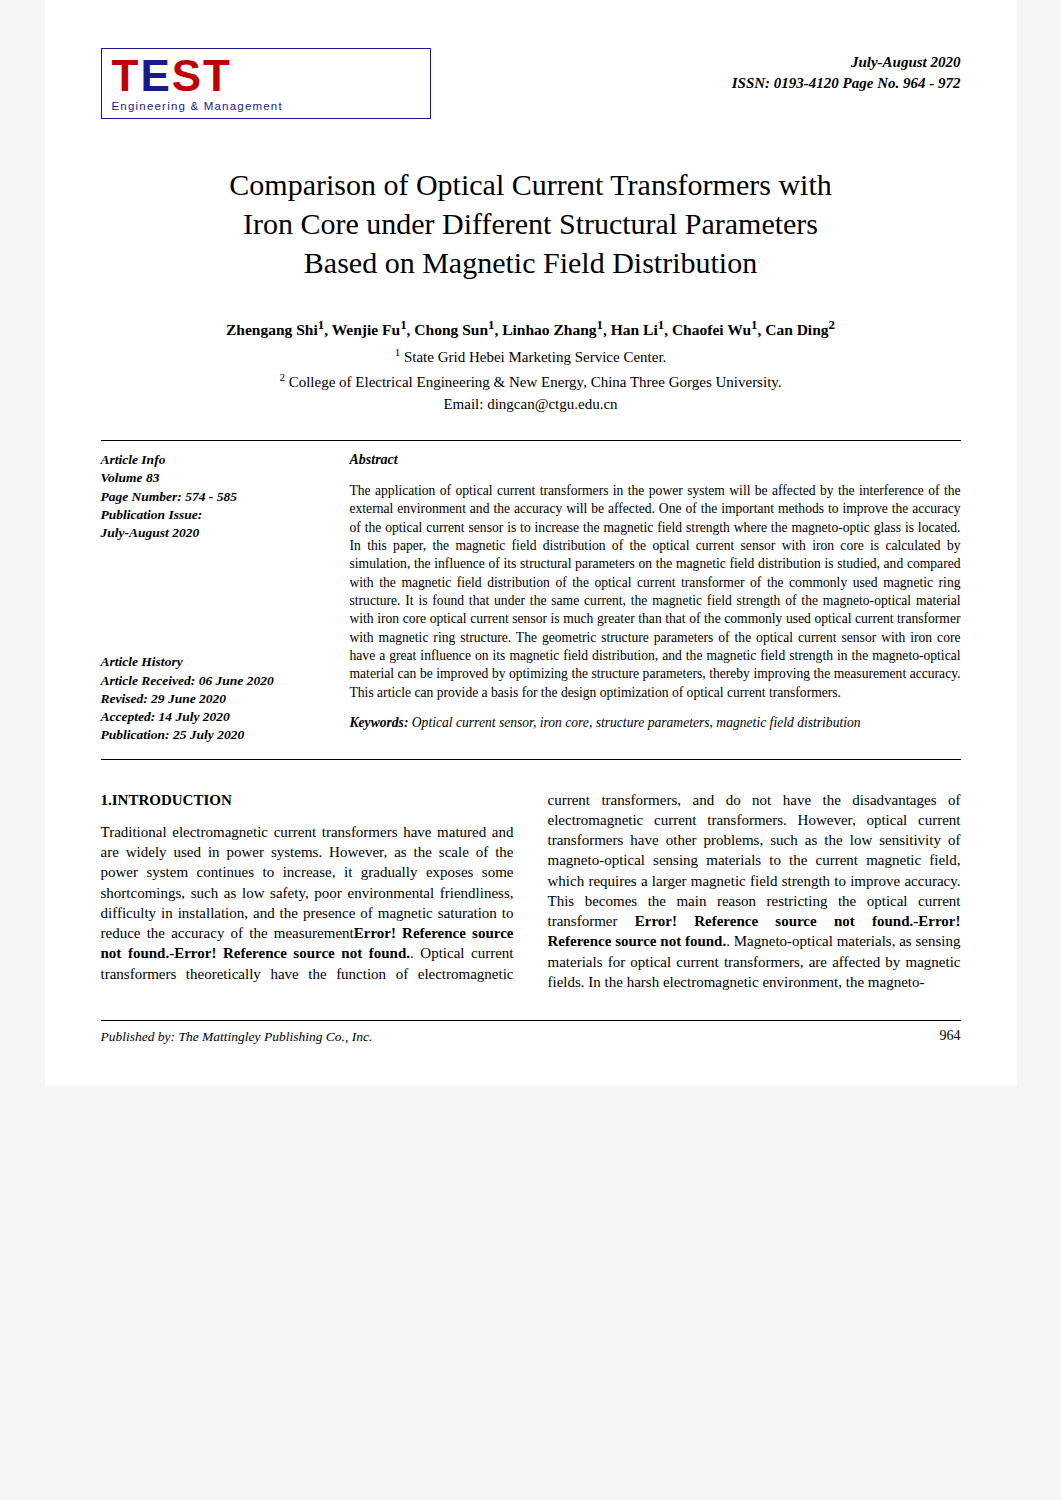TEST
Engineering & Management
July-August 2020
ISSN: 0193-4120 Page No. 964 - 972
Comparison of Optical Current Transformers with
Iron Core under Different Structural Parameters
Based on Magnetic Field Distribution
Zhengang Shi1, Wenjie Fu1, Chong Sun1, Linhao Zhang1, Han Li1, Chaofei Wu1, Can Ding2
1 State Grid Hebei Marketing Service Center.
2 College of Electrical Engineering & New Energy, China Three Gorges University.
Email: dingcan@ctgu.edu.cn
Article Info
Volume 83
Page Number: 574 - 585
Publication Issue:
July-August 2020
Article History
Article Received: 06 June 2020
Revised: 29 June 2020
Accepted: 14 July 2020
Publication: 25 July 2020
Abstract
The application of optical current transformers in the power system will be affected by the interference of the external environment and the accuracy will be affected. One of the important methods to improve the accuracy of the optical current sensor is to increase the magnetic field strength where the magneto-optic glass is located. In this paper, the magnetic field distribution of the optical current sensor with iron core is calculated by simulation, the influence of its structural parameters on the magnetic field distribution is studied, and compared with the magnetic field distribution of the optical current transformer of the commonly used magnetic ring structure. It is found that under the same current, the magnetic field strength of the magneto-optical material with iron core optical current sensor is much greater than that of the commonly used optical current transformer with magnetic ring structure. The geometric structure parameters of the optical current sensor with iron core have a great influence on its magnetic field distribution, and the magnetic field strength in the magneto-optical material can be improved by optimizing the structure parameters, thereby improving the measurement accuracy. This article can provide a basis for the design optimization of optical current transformers.
Keywords: Optical current sensor, iron core, structure parameters, magnetic field distribution
1.INTRODUCTION
Traditional electromagnetic current transformers have matured and are widely used in power systems. However, as the scale of the power system continues to increase, it gradually exposes some shortcomings, such as low safety, poor environmental friendliness, difficulty in installation, and the presence of magnetic saturation to reduce the accuracy of the measurementError! Reference source not found.-Error! Reference source not found.. Optical current transformers theoretically have the function of electromagnetic current transformers, and do not have the disadvantages of electromagnetic current transformers. However, optical current transformers have other problems, such as the low sensitivity of magneto-optical sensing materials to the current magnetic field, which requires a larger magnetic field strength to improve accuracy. This becomes the main reason restricting the optical current transformer Error! Reference source not found.-Error! Reference source not found.. Magneto-optical materials, as sensing materials for optical current transformers, are affected by magnetic fields. In the harsh electromagnetic environment, the magneto-
Published by: The Mattingley Publishing Co., Inc.
964